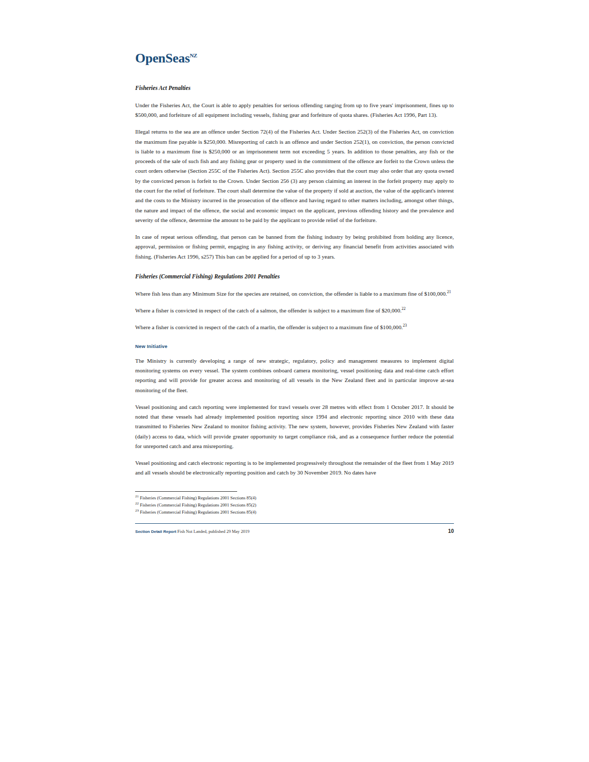OpenSeasNZ
Fisheries Act Penalties
Under the Fisheries Act, the Court is able to apply penalties for serious offending ranging from up to five years' imprisonment, fines up to $500,000, and forfeiture of all equipment including vessels, fishing gear and forfeiture of quota shares. (Fisheries Act 1996, Part 13).
Illegal returns to the sea are an offence under Section 72(4) of the Fisheries Act. Under Section 252(3) of the Fisheries Act, on conviction the maximum fine payable is $250,000. Misreporting of catch is an offence and under Section 252(1), on conviction, the person convicted is liable to a maximum fine is $250,000 or an imprisonment term not exceeding 5 years. In addition to those penalties, any fish or the proceeds of the sale of such fish and any fishing gear or property used in the commitment of the offence are forfeit to the Crown unless the court orders otherwise (Section 255C of the Fisheries Act). Section 255C also provides that the court may also order that any quota owned by the convicted person is forfeit to the Crown. Under Section 256 (3) any person claiming an interest in the forfeit property may apply to the court for the relief of forfeiture. The court shall determine the value of the property if sold at auction, the value of the applicant's interest and the costs to the Ministry incurred in the prosecution of the offence and having regard to other matters including, amongst other things, the nature and impact of the offence, the social and economic impact on the applicant, previous offending history and the prevalence and severity of the offence, determine the amount to be paid by the applicant to provide relief of the forfeiture.
In case of repeat serious offending, that person can be banned from the fishing industry by being prohibited from holding any licence, approval, permission or fishing permit, engaging in any fishing activity, or deriving any financial benefit from activities associated with fishing. (Fisheries Act 1996, s257) This ban can be applied for a period of up to 3 years.
Fisheries (Commercial Fishing) Regulations 2001 Penalties
Where fish less than any Minimum Size for the species are retained, on conviction, the offender is liable to a maximum fine of $100,000.21
Where a fisher is convicted in respect of the catch of a salmon, the offender is subject to a maximum fine of $20,000.22
Where a fisher is convicted in respect of the catch of a marlin, the offender is subject to a maximum fine of $100,000.23
New Initiative
The Ministry is currently developing a range of new strategic, regulatory, policy and management measures to implement digital monitoring systems on every vessel. The system combines onboard camera monitoring, vessel positioning data and real-time catch effort reporting and will provide for greater access and monitoring of all vessels in the New Zealand fleet and in particular improve at-sea monitoring of the fleet.
Vessel positioning and catch reporting were implemented for trawl vessels over 28 metres with effect from 1 October 2017. It should be noted that these vessels had already implemented position reporting since 1994 and electronic reporting since 2010 with these data transmitted to Fisheries New Zealand to monitor fishing activity. The new system, however, provides Fisheries New Zealand with faster (daily) access to data, which will provide greater opportunity to target compliance risk, and as a consequence further reduce the potential for unreported catch and area misreporting.
Vessel positioning and catch electronic reporting is to be implemented progressively throughout the remainder of the fleet from 1 May 2019 and all vessels should be electronically reporting position and catch by 30 November 2019. No dates have
21 Fisheries (Commercial Fishing) Regulations 2001 Sections 85(4)
22 Fisheries (Commercial Fishing) Regulations 2001 Sections 85(2)
23 Fisheries (Commercial Fishing) Regulations 2001 Sections 85(4)
Section Detail Report Fish Not Landed, published 29 May 2019
10